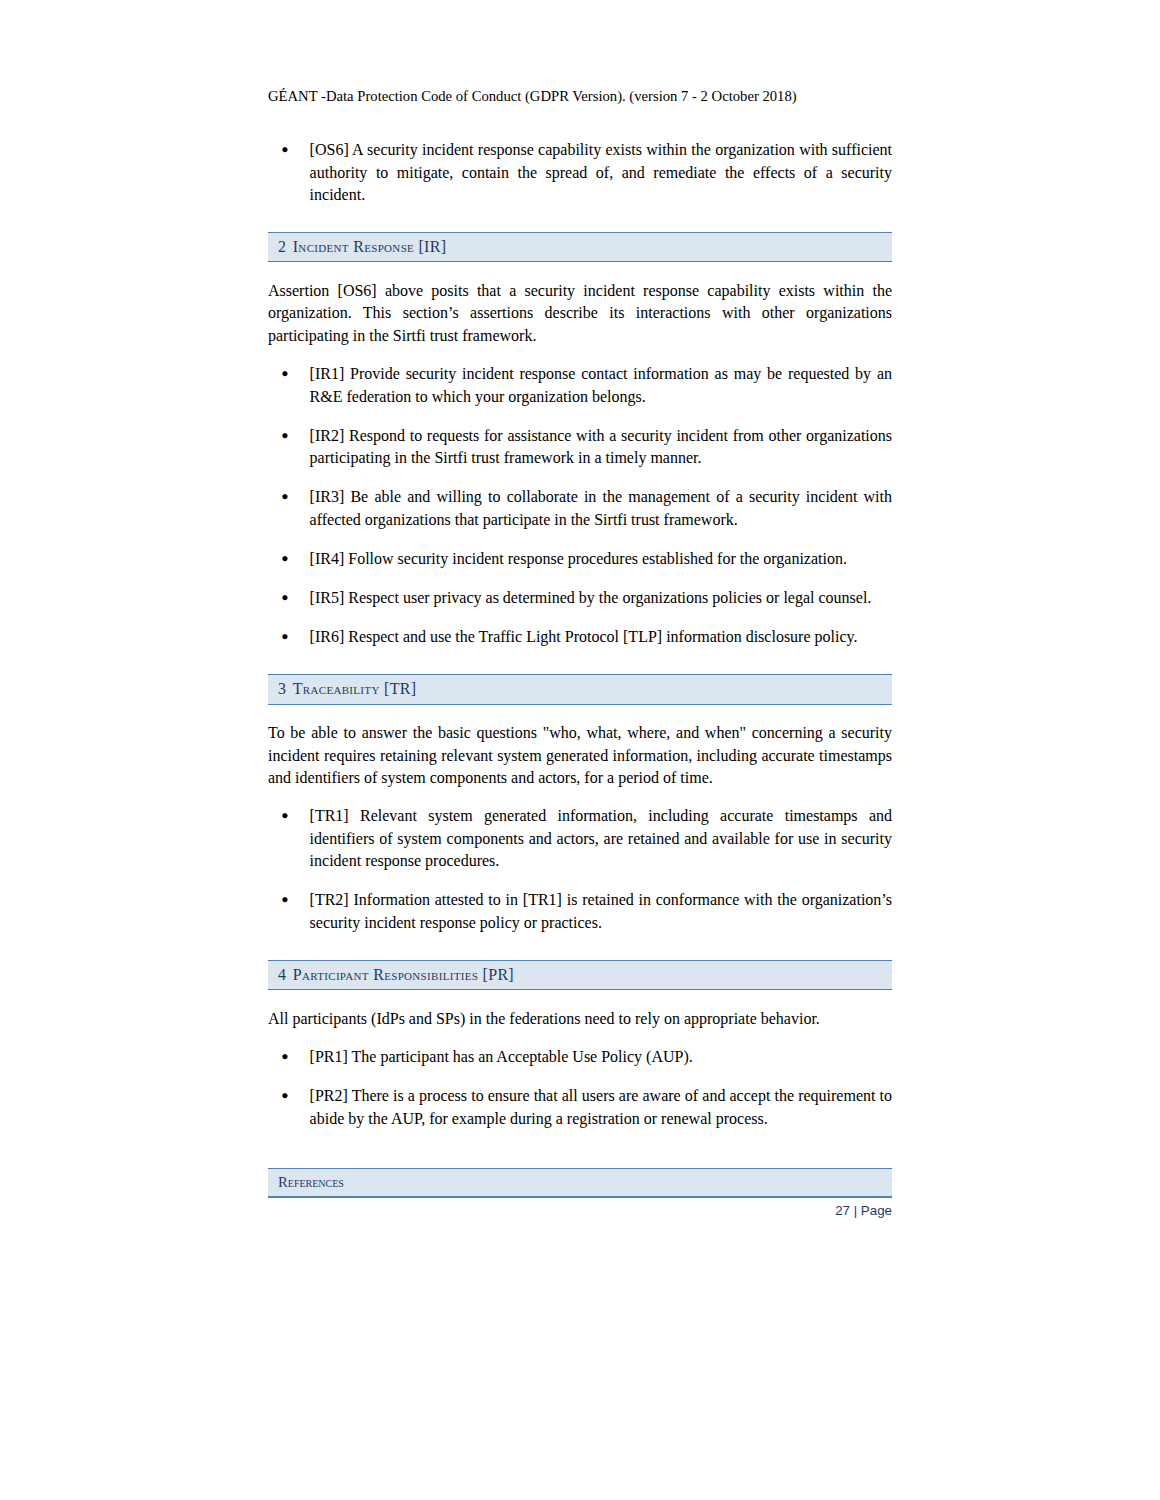GÉANT -Data Protection Code of Conduct (GDPR Version). (version 7 - 2 October 2018)
[OS6] A security incident response capability exists within the organization with sufficient authority to mitigate, contain the spread of, and remediate the effects of a security incident.
2 Incident Response [IR]
Assertion [OS6] above posits that a security incident response capability exists within the organization. This section’s assertions describe its interactions with other organizations participating in the Sirtfi trust framework.
[IR1] Provide security incident response contact information as may be requested by an R&E federation to which your organization belongs.
[IR2] Respond to requests for assistance with a security incident from other organizations participating in the Sirtfi trust framework in a timely manner.
[IR3] Be able and willing to collaborate in the management of a security incident with affected organizations that participate in the Sirtfi trust framework.
[IR4] Follow security incident response procedures established for the organization.
[IR5] Respect user privacy as determined by the organizations policies or legal counsel.
[IR6] Respect and use the Traffic Light Protocol [TLP] information disclosure policy.
3 Traceability [TR]
To be able to answer the basic questions "who, what, where, and when" concerning a security incident requires retaining relevant system generated information, including accurate timestamps and identifiers of system components and actors, for a period of time.
[TR1] Relevant system generated information, including accurate timestamps and identifiers of system components and actors, are retained and available for use in security incident response procedures.
[TR2] Information attested to in [TR1] is retained in conformance with the organization’s security incident response policy or practices.
4 Participant Responsibilities [PR]
All participants (IdPs and SPs) in the federations need to rely on appropriate behavior.
[PR1] The participant has an Acceptable Use Policy (AUP).
[PR2] There is a process to ensure that all users are aware of and accept the requirement to abide by the AUP, for example during a registration or renewal process.
References
27 | Page